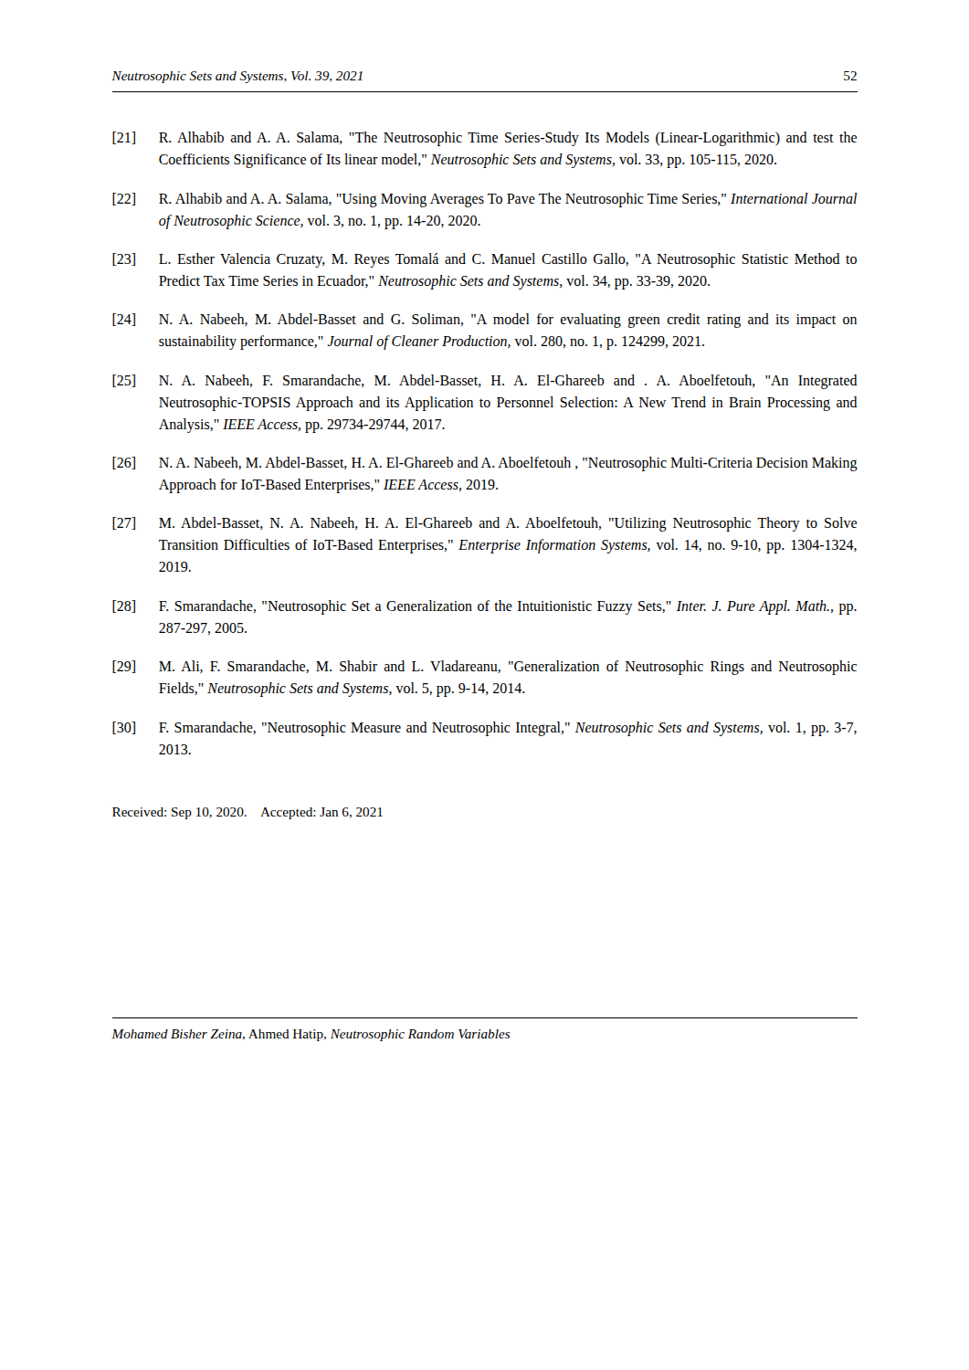Neutrosophic Sets and Systems, Vol. 39, 2021 52
[21] R. Alhabib and A. A. Salama, "The Neutrosophic Time Series-Study Its Models (Linear-Logarithmic) and test the Coefficients Significance of Its linear model," Neutrosophic Sets and Systems, vol. 33, pp. 105-115, 2020.
[22] R. Alhabib and A. A. Salama, "Using Moving Averages To Pave The Neutrosophic Time Series," International Journal of Neutrosophic Science, vol. 3, no. 1, pp. 14-20, 2020.
[23] L. Esther Valencia Cruzaty, M. Reyes Tomalá and C. Manuel Castillo Gallo, "A Neutrosophic Statistic Method to Predict Tax Time Series in Ecuador," Neutrosophic Sets and Systems, vol. 34, pp. 33-39, 2020.
[24] N. A. Nabeeh, M. Abdel-Basset and G. Soliman, "A model for evaluating green credit rating and its impact on sustainability performance," Journal of Cleaner Production, vol. 280, no. 1, p. 124299, 2021.
[25] N. A. Nabeeh, F. Smarandache, M. Abdel-Basset, H. A. El-Ghareeb and . A. Aboelfetouh, "An Integrated Neutrosophic-TOPSIS Approach and its Application to Personnel Selection: A New Trend in Brain Processing and Analysis," IEEE Access, pp. 29734-29744, 2017.
[26] N. A. Nabeeh, M. Abdel-Basset, H. A. El-Ghareeb and A. Aboelfetouh , "Neutrosophic Multi-Criteria Decision Making Approach for IoT-Based Enterprises," IEEE Access, 2019.
[27] M. Abdel-Basset, N. A. Nabeeh, H. A. El-Ghareeb and A. Aboelfetouh, "Utilizing Neutrosophic Theory to Solve Transition Difficulties of IoT-Based Enterprises," Enterprise Information Systems, vol. 14, no. 9-10, pp. 1304-1324, 2019.
[28] F. Smarandache, "Neutrosophic Set a Generalization of the Intuitionistic Fuzzy Sets," Inter. J. Pure Appl. Math., pp. 287-297, 2005.
[29] M. Ali, F. Smarandache, M. Shabir and L. Vladareanu, "Generalization of Neutrosophic Rings and Neutrosophic Fields," Neutrosophic Sets and Systems, vol. 5, pp. 9-14, 2014.
[30] F. Smarandache, "Neutrosophic Measure and Neutrosophic Integral," Neutrosophic Sets and Systems, vol. 1, pp. 3-7, 2013.
Received: Sep 10, 2020. Accepted: Jan 6, 2021
Mohamed Bisher Zeina, Ahmed Hatip, Neutrosophic Random Variables